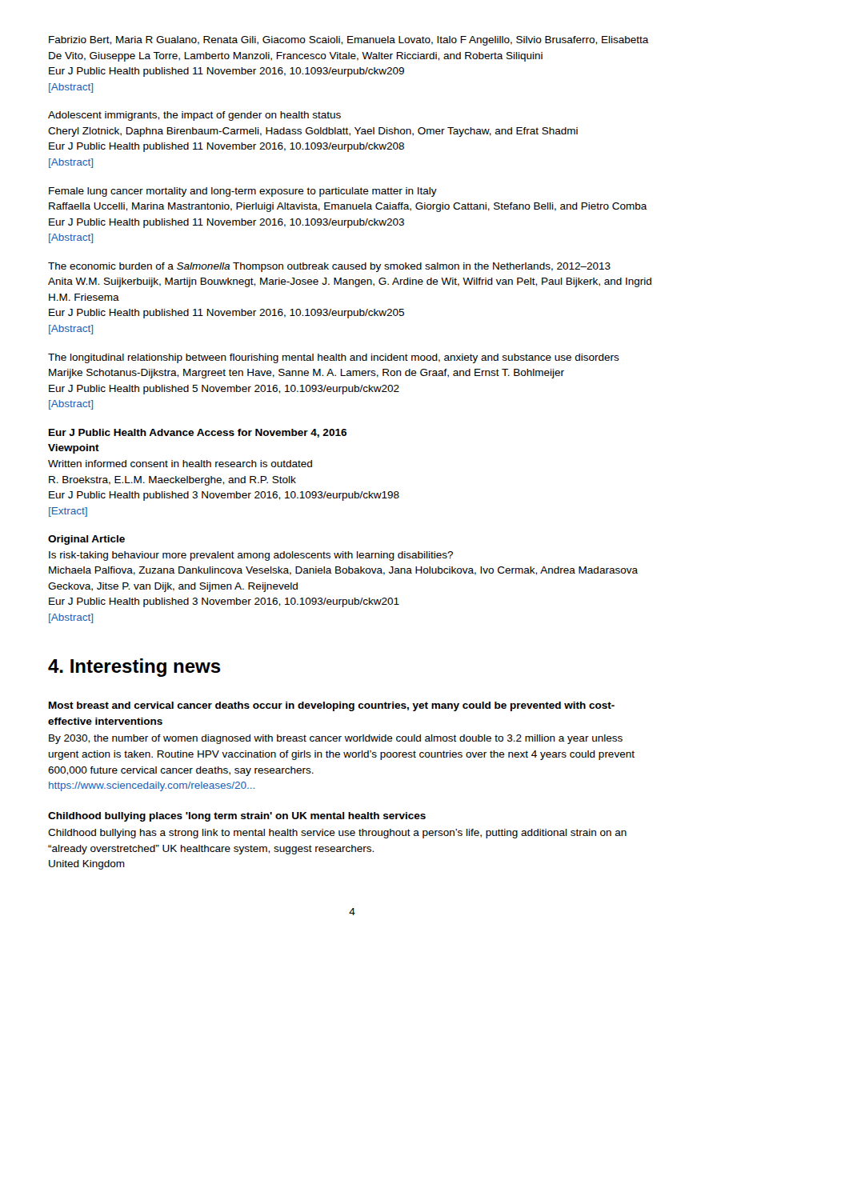Fabrizio Bert, Maria R Gualano, Renata Gili, Giacomo Scaioli, Emanuela Lovato, Italo F Angelillo, Silvio Brusaferro, Elisabetta De Vito, Giuseppe La Torre, Lamberto Manzoli, Francesco Vitale, Walter Ricciardi, and Roberta Siliquini
Eur J Public Health published 11 November 2016, 10.1093/eurpub/ckw209
[Abstract]
Adolescent immigrants, the impact of gender on health status
Cheryl Zlotnick, Daphna Birenbaum-Carmeli, Hadass Goldblatt, Yael Dishon, Omer Taychaw, and Efrat Shadmi
Eur J Public Health published 11 November 2016, 10.1093/eurpub/ckw208
[Abstract]
Female lung cancer mortality and long-term exposure to particulate matter in Italy
Raffaella Uccelli, Marina Mastrantonio, Pierluigi Altavista, Emanuela Caiaffa, Giorgio Cattani, Stefano Belli, and Pietro Comba
Eur J Public Health published 11 November 2016, 10.1093/eurpub/ckw203
[Abstract]
The economic burden of a Salmonella Thompson outbreak caused by smoked salmon in the Netherlands, 2012–2013
Anita W.M. Suijkerbuijk, Martijn Bouwknegt, Marie-Josee J. Mangen, G. Ardine de Wit, Wilfrid van Pelt, Paul Bijkerk, and Ingrid H.M. Friesema
Eur J Public Health published 11 November 2016, 10.1093/eurpub/ckw205
[Abstract]
The longitudinal relationship between flourishing mental health and incident mood, anxiety and substance use disorders
Marijke Schotanus-Dijkstra, Margreet ten Have, Sanne M. A. Lamers, Ron de Graaf, and Ernst T. Bohlmeijer
Eur J Public Health published 5 November 2016, 10.1093/eurpub/ckw202
[Abstract]
Eur J Public Health Advance Access for November 4, 2016
Viewpoint
Written informed consent in health research is outdated
R. Broekstra, E.L.M. Maeckelberghe, and R.P. Stolk
Eur J Public Health published 3 November 2016, 10.1093/eurpub/ckw198
[Extract]
Original Article
Is risk-taking behaviour more prevalent among adolescents with learning disabilities?
Michaela Palfiova, Zuzana Dankulincova Veselska, Daniela Bobakova, Jana Holubcikova, Ivo Cermak, Andrea Madarasova Geckova, Jitse P. van Dijk, and Sijmen A. Reijneveld
Eur J Public Health published 3 November 2016, 10.1093/eurpub/ckw201
[Abstract]
4. Interesting news
Most breast and cervical cancer deaths occur in developing countries, yet many could be prevented with cost-effective interventions
By 2030, the number of women diagnosed with breast cancer worldwide could almost double to 3.2 million a year unless urgent action is taken. Routine HPV vaccination of girls in the world’s poorest countries over the next 4 years could prevent 600,000 future cervical cancer deaths, say researchers.
https://www.sciencedaily.com/releases/20...
Childhood bullying places 'long term strain' on UK mental health services
Childhood bullying has a strong link to mental health service use throughout a person’s life, putting additional strain on an “already overstretched” UK healthcare system, suggest researchers.
United Kingdom
4